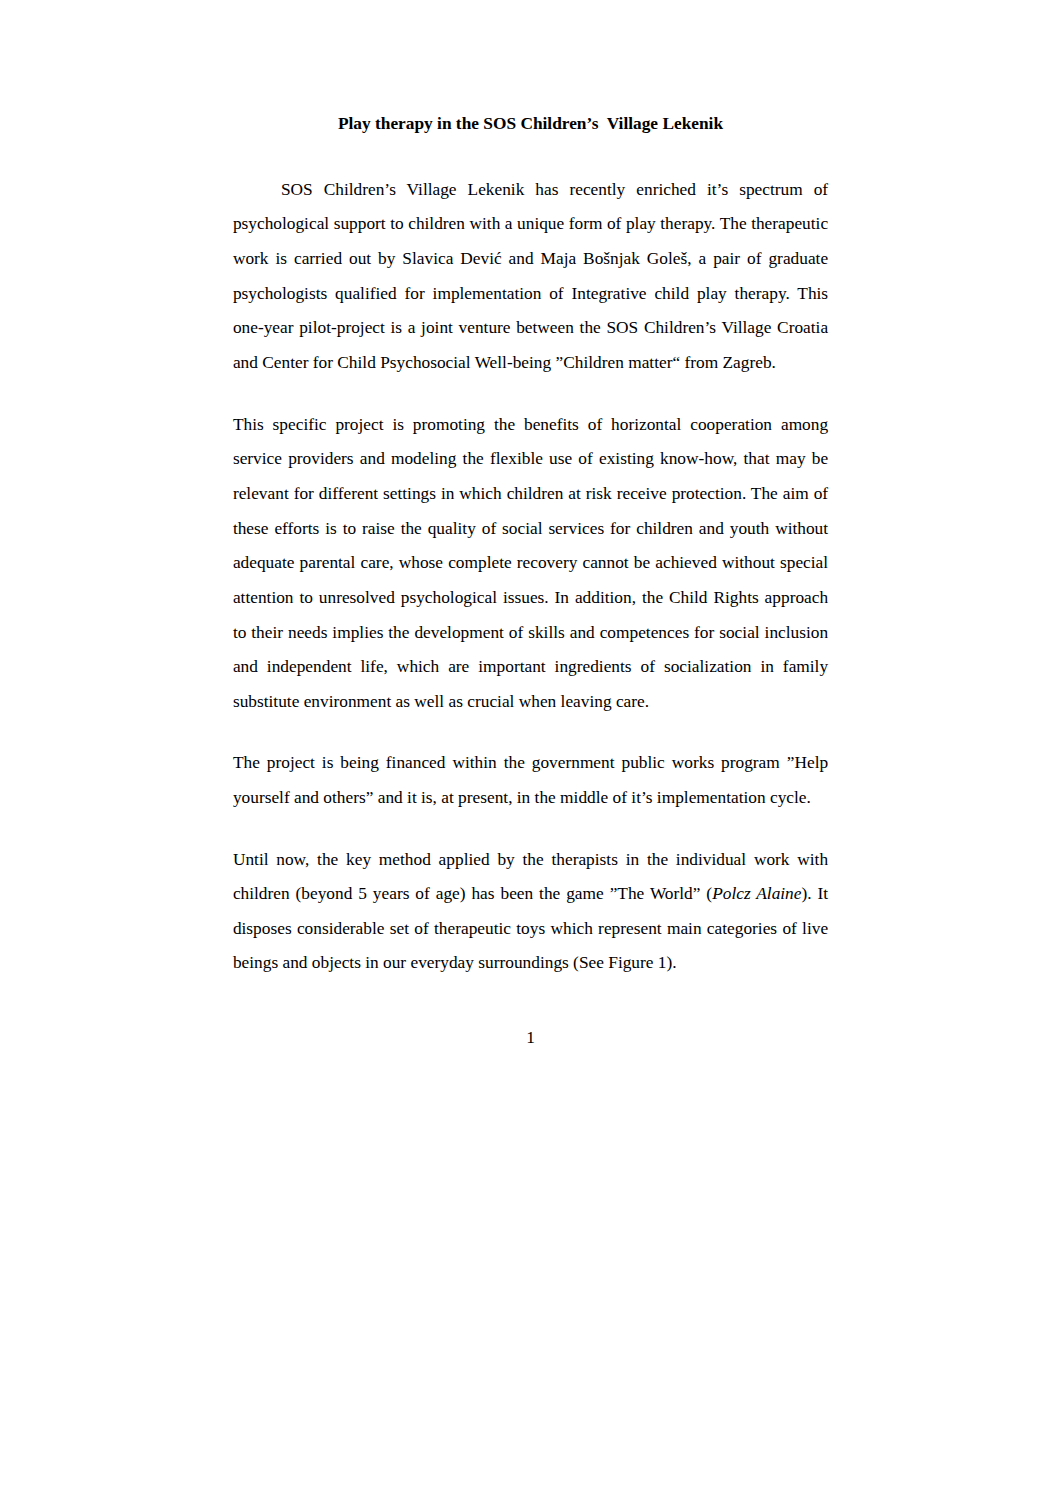Play therapy in the SOS Children’s Village Lekenik
SOS Children’s Village Lekenik has recently enriched it’s spectrum of psychological support to children with a unique form of play therapy. The therapeutic work is carried out by Slavica Dević and Maja Bošnjak Goleš, a pair of graduate psychologists qualified for implementation of Integrative child play therapy. This one-year pilot-project is a joint venture between the SOS Children’s Village Croatia and Center for Child Psychosocial Well-being ”Children matter“ from Zagreb.
This specific project is promoting the benefits of horizontal cooperation among service providers and modeling the flexible use of existing know-how, that may be relevant for different settings in which children at risk receive protection. The aim of these efforts is to raise the quality of social services for children and youth without adequate parental care, whose complete recovery cannot be achieved without special attention to unresolved psychological issues. In addition, the Child Rights approach to their needs implies the development of skills and competences for social inclusion and independent life, which are important ingredients of socialization in family substitute environment as well as crucial when leaving care.
The project is being financed within the government public works program ”Help yourself and others” and it is, at present, in the middle of it’s implementation cycle.
Until now, the key method applied by the therapists in the individual work with children (beyond 5 years of age) has been the game ”The World” (Polcz Alaine). It disposes considerable set of therapeutic toys which represent main categories of live beings and objects in our everyday surroundings (See Figure 1).
1